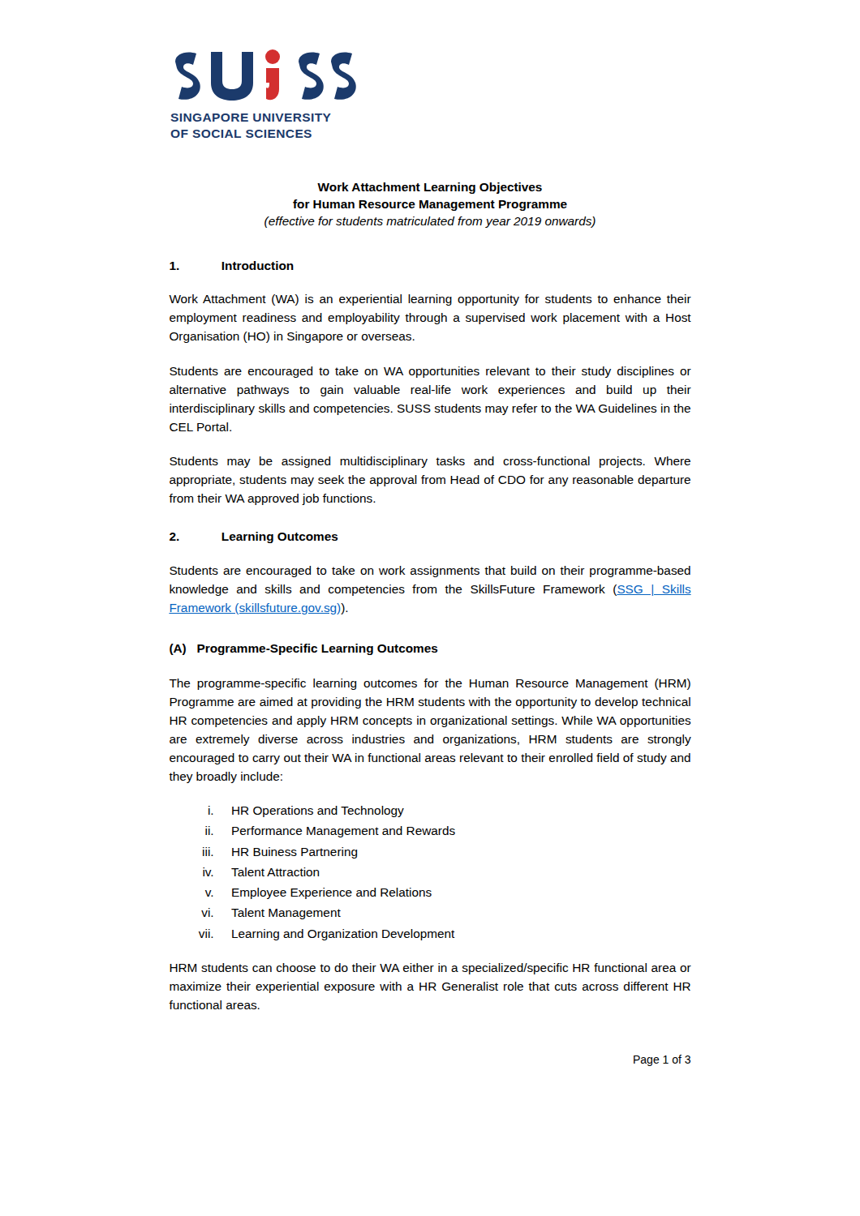SINGAPORE UNIVERSITY OF SOCIAL SCIENCES
Work Attachment Learning Objectives
for Human Resource Management Programme
(effective for students matriculated from year 2019 onwards)
1. Introduction
Work Attachment (WA) is an experiential learning opportunity for students to enhance their employment readiness and employability through a supervised work placement with a Host Organisation (HO) in Singapore or overseas.
Students are encouraged to take on WA opportunities relevant to their study disciplines or alternative pathways to gain valuable real-life work experiences and build up their interdisciplinary skills and competencies. SUSS students may refer to the WA Guidelines in the CEL Portal.
Students may be assigned multidisciplinary tasks and cross-functional projects. Where appropriate, students may seek the approval from Head of CDO for any reasonable departure from their WA approved job functions.
2. Learning Outcomes
Students are encouraged to take on work assignments that build on their programme-based knowledge and skills and competencies from the SkillsFuture Framework (SSG | Skills Framework (skillsfuture.gov.sg)).
(A) Programme-Specific Learning Outcomes
The programme-specific learning outcomes for the Human Resource Management (HRM) Programme are aimed at providing the HRM students with the opportunity to develop technical HR competencies and apply HRM concepts in organizational settings. While WA opportunities are extremely diverse across industries and organizations, HRM students are strongly encouraged to carry out their WA in functional areas relevant to their enrolled field of study and they broadly include:
HR Operations and Technology
Performance Management and Rewards
HR Buiness Partnering
Talent Attraction
Employee Experience and Relations
Talent Management
Learning and Organization Development
HRM students can choose to do their WA either in a specialized/specific HR functional area or maximize their experiential exposure with a HR Generalist role that cuts across different HR functional areas.
Page 1 of 3